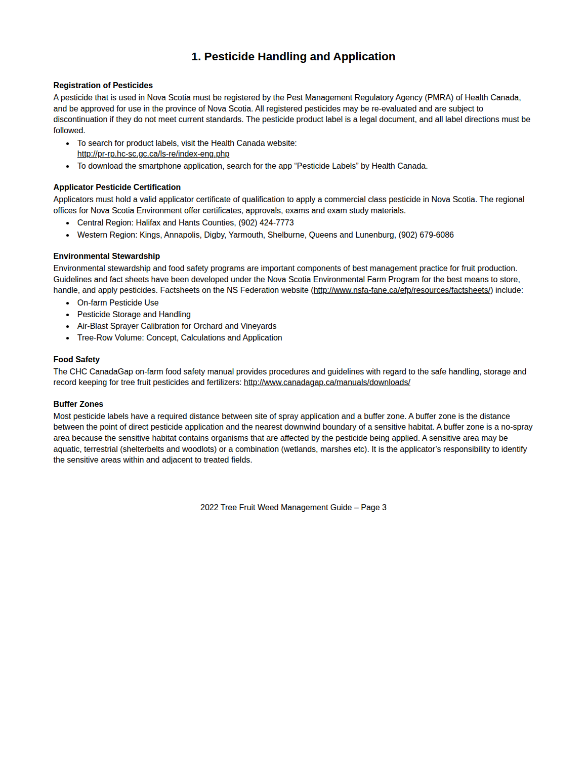1. Pesticide Handling and Application
Registration of Pesticides
A pesticide that is used in Nova Scotia must be registered by the Pest Management Regulatory Agency (PMRA) of Health Canada, and be approved for use in the province of Nova Scotia. All registered pesticides may be re-evaluated and are subject to discontinuation if they do not meet current standards. The pesticide product label is a legal document, and all label directions must be followed.
To search for product labels, visit the Health Canada website:
http://pr-rp.hc-sc.gc.ca/ls-re/index-eng.php
To download the smartphone application, search for the app “Pesticide Labels” by Health Canada.
Applicator Pesticide Certification
Applicators must hold a valid applicator certificate of qualification to apply a commercial class pesticide in Nova Scotia. The regional offices for Nova Scotia Environment offer certificates, approvals, exams and exam study materials.
Central Region: Halifax and Hants Counties, (902) 424-7773
Western Region: Kings, Annapolis, Digby, Yarmouth, Shelburne, Queens and Lunenburg, (902) 679-6086
Environmental Stewardship
Environmental stewardship and food safety programs are important components of best management practice for fruit production. Guidelines and fact sheets have been developed under the Nova Scotia Environmental Farm Program for the best means to store, handle, and apply pesticides. Factsheets on the NS Federation website (http://www.nsfa-fane.ca/efp/resources/factsheets/) include:
On-farm Pesticide Use
Pesticide Storage and Handling
Air-Blast Sprayer Calibration for Orchard and Vineyards
Tree-Row Volume: Concept, Calculations and Application
Food Safety
The CHC CanadaGap on-farm food safety manual provides procedures and guidelines with regard to the safe handling, storage and record keeping for tree fruit pesticides and fertilizers: http://www.canadagap.ca/manuals/downloads/
Buffer Zones
Most pesticide labels have a required distance between site of spray application and a buffer zone. A buffer zone is the distance between the point of direct pesticide application and the nearest downwind boundary of a sensitive habitat. A buffer zone is a no-spray area because the sensitive habitat contains organisms that are affected by the pesticide being applied. A sensitive area may be aquatic, terrestrial (shelterbelts and woodlots) or a combination (wetlands, marshes etc). It is the applicator’s responsibility to identify the sensitive areas within and adjacent to treated fields.
2022 Tree Fruit Weed Management Guide – Page 3